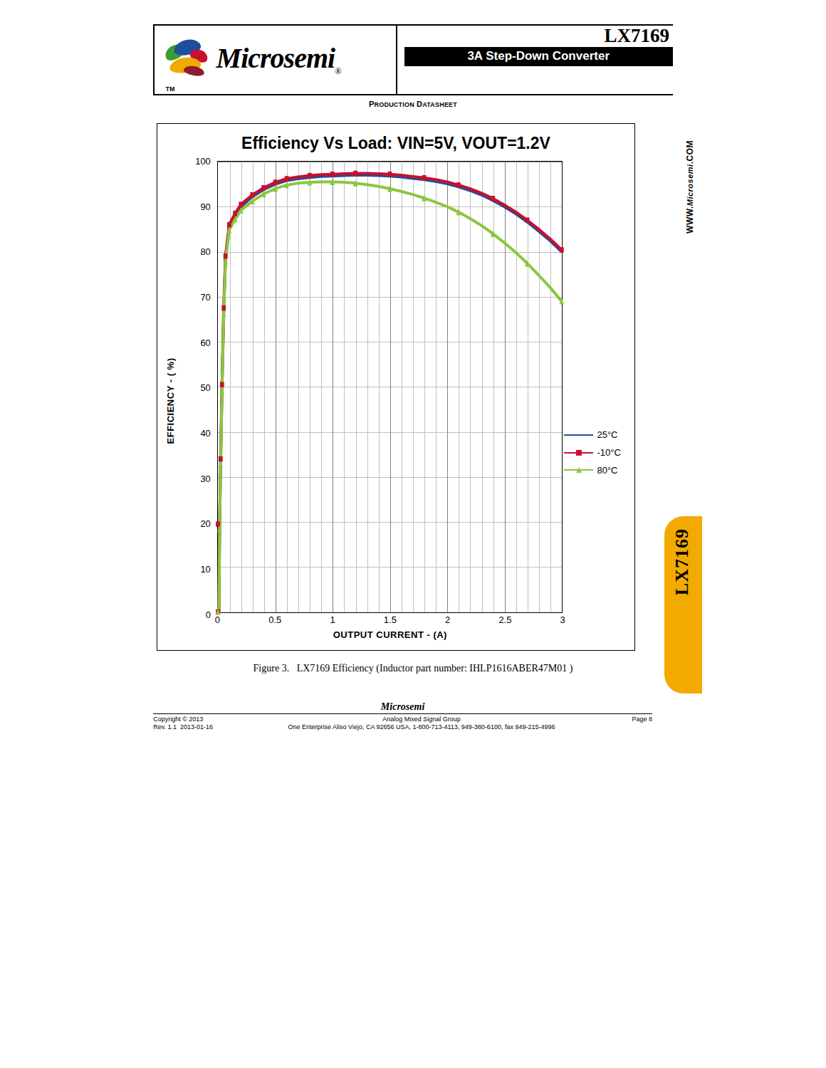Microsemi®
TM
LX7169
3A Step-Down Converter
PRODUCTION DATASHEET
WWW. Microsemi.COM
LX7169
Efficiency Vs Load: VIN=5V, VOUT=1.2V
EFFICIENCY - ( %)
100
90
80
70
60
50
40
30
20
10
0
0
0.5
1
1.5
2
2.5
3
OUTPUT CURRENT - (A)
25°C
-10°C
80°C
Figure 3. LX7169 Efficiency (Inductor part number: IHLP1616ABER47M01 )
Microsemi
Copyright © 2013
Rev. 1.1 2013-01-16
Analog Mixed Signal Group
One Enterprise Aliso Viejo, CA 92656 USA, 1-800-713-4113, 949-380-6100, fax 949-215-4996
Page 8